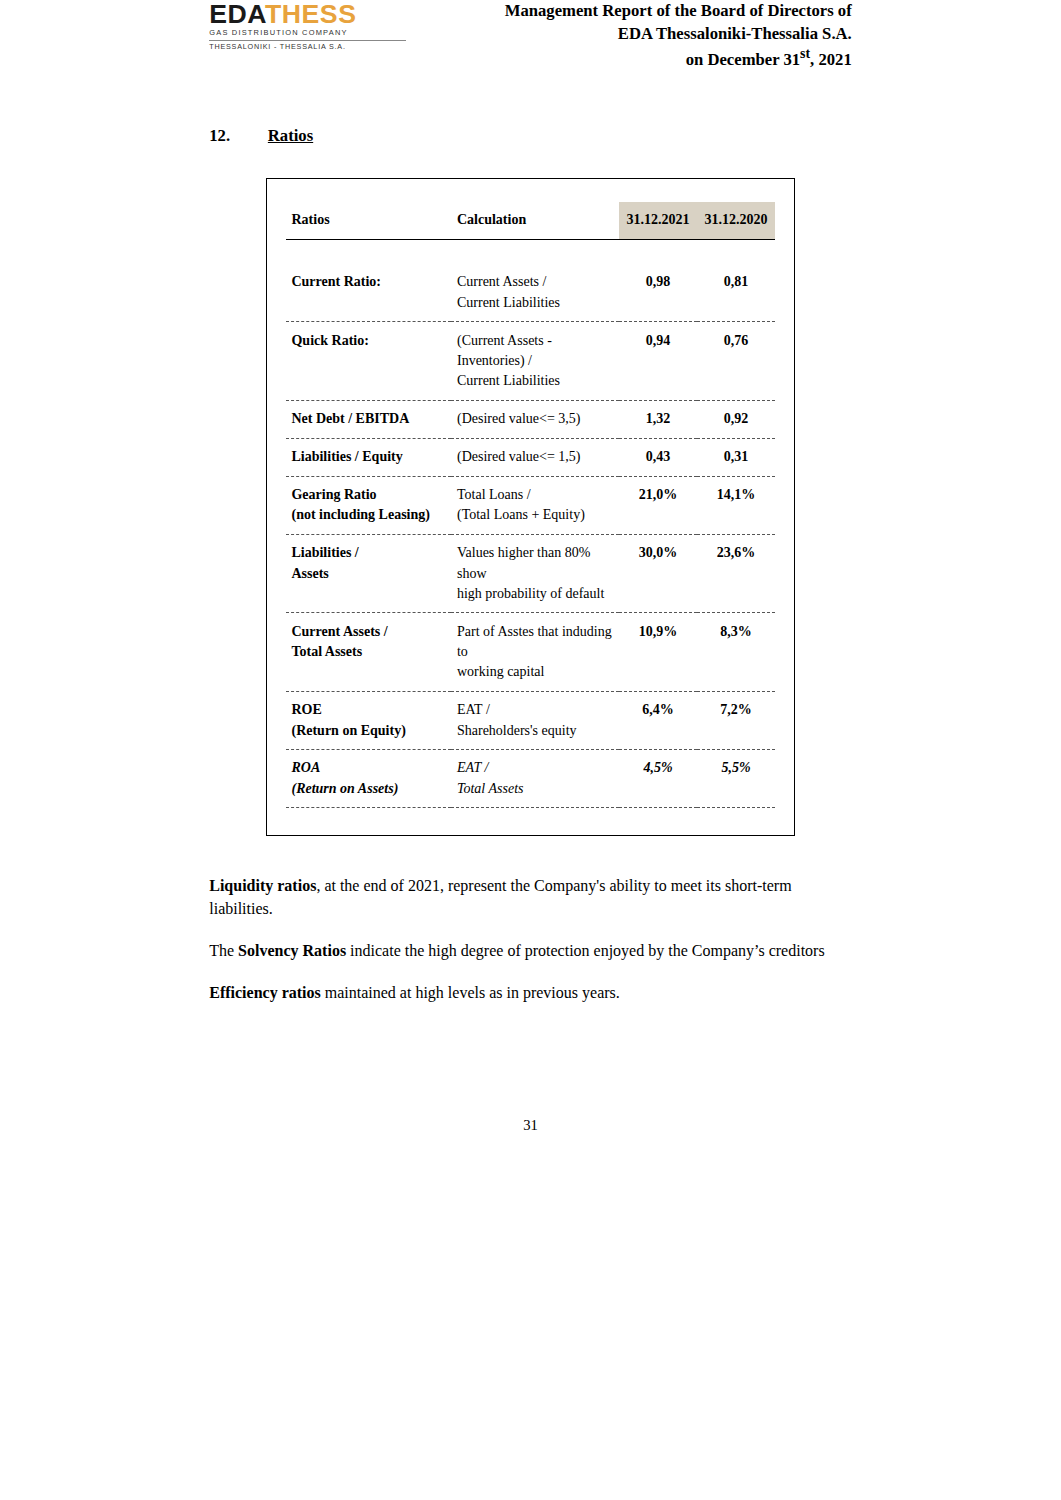EDA THESS
GAS DISTRIBUTION COMPANY
THESSALONIKI - THESSALIA S.A.
Management Report of the Board of Directors of
EDA Thessaloniki-Thessalia S.A.
on December 31st, 2021
12. Ratios
| Ratios | Calculation | 31.12.2021 | 31.12.2020 |
| --- | --- | --- | --- |
| Current Ratio: | Current Assets / Current Liabilities | 0,98 | 0,81 |
| Quick Ratio: | (Current Assets - Inventories) / Current Liabilities | 0,94 | 0,76 |
| Net Debt / EBITDA | (Desired value<= 3,5) | 1,32 | 0,92 |
| Liabilities / Equity | (Desired value<= 1,5) | 0,43 | 0,31 |
| Gearing Ratio (not including Leasing) | Total Loans / (Total Loans + Equity) | 21,0% | 14,1% |
| Liabilities / Assets | Values higher than 80% show high probability of default | 30,0% | 23,6% |
| Current Assets / Total Assets | Part of Asstes that induding to working capital | 10,9% | 8,3% |
| ROE (Return on Equity) | EAT / Shareholders's equity | 6,4% | 7,2% |
| ROA (Return on Assets) | EAT / Total Assets | 4,5% | 5,5% |
Liquidity ratios, at the end of 2021, represent the Company's ability to meet its short-term liabilities.
The Solvency Ratios indicate the high degree of protection enjoyed by the Company’s creditors
Efficiency ratios maintained at high levels as in previous years.
31